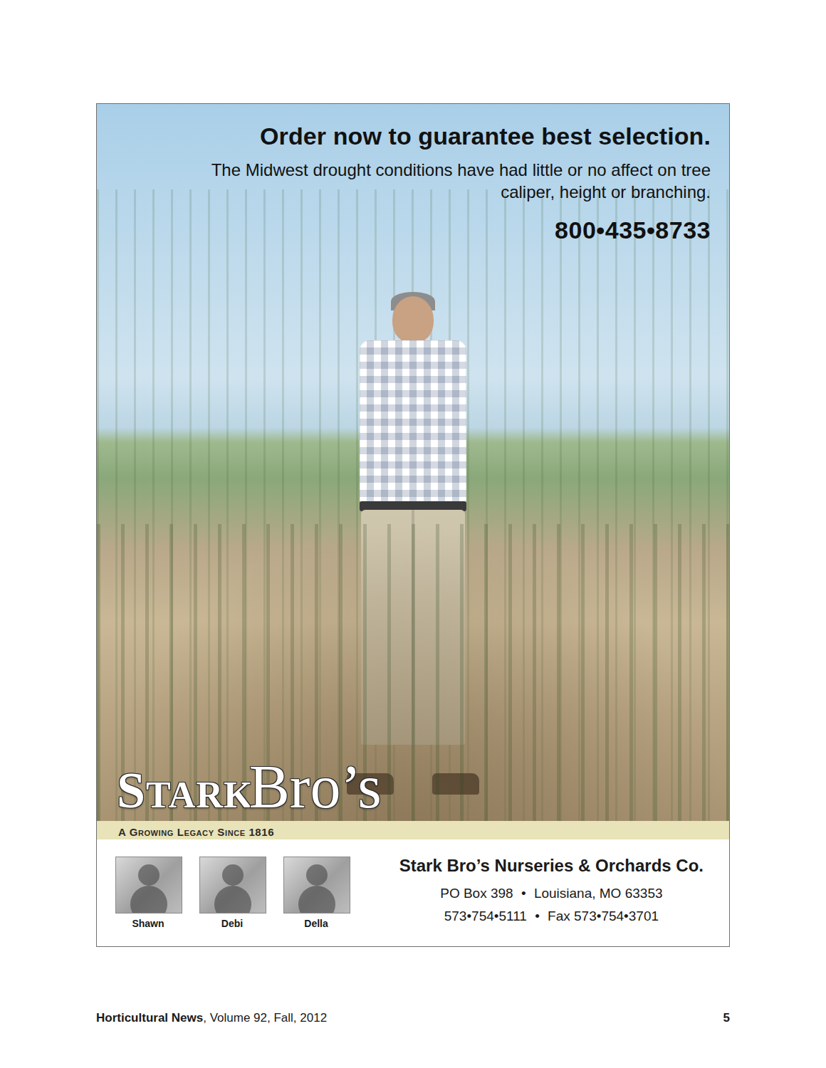Order now to guarantee best selection.
The Midwest drought conditions have had little or no affect on tree caliper, height or branching.
800•435•8733
STARK Bro’s
A Growing Legacy Since 1816
Shawn
Debi
Della
Stark Bro’s Nurseries & Orchards Co.
PO Box 398 • Louisiana, MO 63353
573•754•5111 • Fax 573•754•3701
Horticultural News, Volume 92, Fall, 2012
5